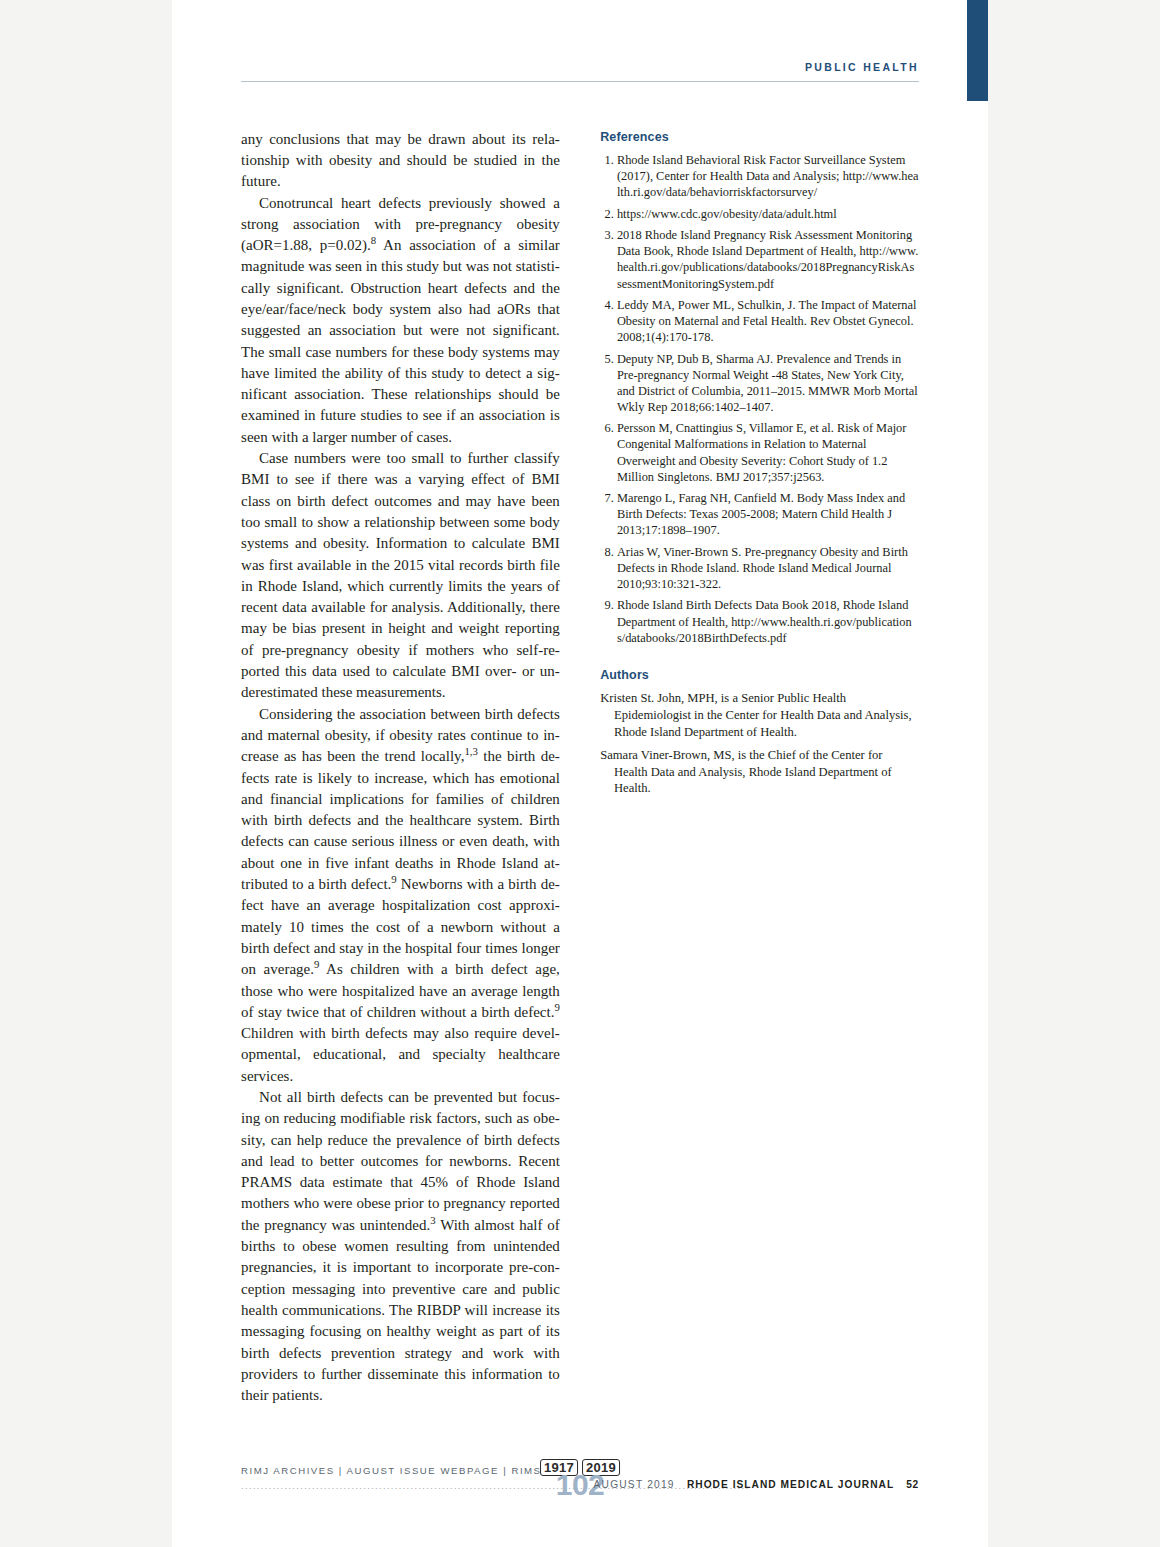Public Health
any conclusions that may be drawn about its relationship with obesity and should be studied in the future.
Conotruncal heart defects previously showed a strong association with pre-pregnancy obesity (aOR=1.88, p=0.02).8 An association of a similar magnitude was seen in this study but was not statistically significant. Obstruction heart defects and the eye/ear/face/neck body system also had aORs that suggested an association but were not significant. The small case numbers for these body systems may have limited the ability of this study to detect a significant association. These relationships should be examined in future studies to see if an association is seen with a larger number of cases.
Case numbers were too small to further classify BMI to see if there was a varying effect of BMI class on birth defect outcomes and may have been too small to show a relationship between some body systems and obesity. Information to calculate BMI was first available in the 2015 vital records birth file in Rhode Island, which currently limits the years of recent data available for analysis. Additionally, there may be bias present in height and weight reporting of pre-pregnancy obesity if mothers who self-reported this data used to calculate BMI over- or underestimated these measurements.
Considering the association between birth defects and maternal obesity, if obesity rates continue to increase as has been the trend locally,1,3 the birth defects rate is likely to increase, which has emotional and financial implications for families of children with birth defects and the healthcare system. Birth defects can cause serious illness or even death, with about one in five infant deaths in Rhode Island attributed to a birth defect.9 Newborns with a birth defect have an average hospitalization cost approximately 10 times the cost of a newborn without a birth defect and stay in the hospital four times longer on average.9 As children with a birth defect age, those who were hospitalized have an average length of stay twice that of children without a birth defect.9 Children with birth defects may also require developmental, educational, and specialty healthcare services.
Not all birth defects can be prevented but focusing on reducing modifiable risk factors, such as obesity, can help reduce the prevalence of birth defects and lead to better outcomes for newborns. Recent PRAMS data estimate that 45% of Rhode Island mothers who were obese prior to pregnancy reported the pregnancy was unintended.3 With almost half of births to obese women resulting from unintended pregnancies, it is important to incorporate pre-conception messaging into preventive care and public health communications. The RIBDP will increase its messaging focusing on healthy weight as part of its birth defects prevention strategy and work with providers to further disseminate this information to their patients.
References
Rhode Island Behavioral Risk Factor Surveillance System (2017), Center for Health Data and Analysis; http://www.health.ri.gov/data/behaviorriskfactorsurvey/
https://www.cdc.gov/obesity/data/adult.html
2018 Rhode Island Pregnancy Risk Assessment Monitoring Data Book, Rhode Island Department of Health, http://www.health.ri.gov/publications/databooks/2018PregnancyRiskAssessmentMonitoringSystem.pdf
Leddy MA, Power ML, Schulkin, J. The Impact of Maternal Obesity on Maternal and Fetal Health. Rev Obstet Gynecol. 2008;1(4):170-178.
Deputy NP, Dub B, Sharma AJ. Prevalence and Trends in Pre-pregnancy Normal Weight -48 States, New York City, and District of Columbia, 2011–2015. MMWR Morb Mortal Wkly Rep 2018;66:1402–1407.
Persson M, Cnattingius S, Villamor E, et al. Risk of Major Congenital Malformations in Relation to Maternal Overweight and Obesity Severity: Cohort Study of 1.2 Million Singletons. BMJ 2017;357:j2563.
Marengo L, Farag NH, Canfield M. Body Mass Index and Birth Defects: Texas 2005-2008; Matern Child Health J 2013;17:1898–1907.
Arias W, Viner-Brown S. Pre-pregnancy Obesity and Birth Defects in Rhode Island. Rhode Island Medical Journal 2010;93:10:321-322.
Rhode Island Birth Defects Data Book 2018, Rhode Island Department of Health, http://www.health.ri.gov/publications/databooks/2018BirthDefects.pdf
Authors
Kristen St. John, MPH, is a Senior Public Health Epidemiologist in the Center for Health Data and Analysis, Rhode Island Department of Health.
Samara Viner-Brown, MS, is the Chief of the Center for Health Data and Analysis, Rhode Island Department of Health.
RIMJ Archives | August Issue Webpage | RIMS .................................................................................................................................
19172019
102
August 2019 Rhode Island Medical Journal 52